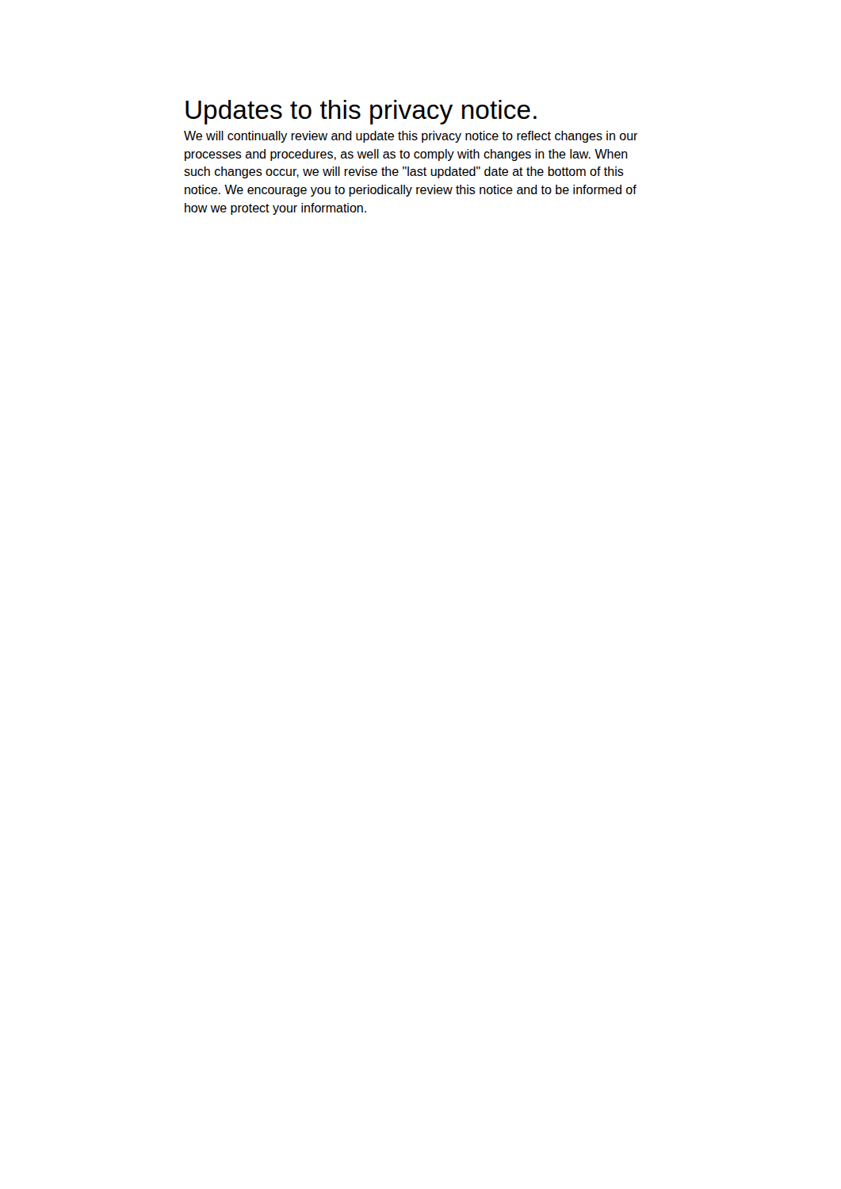Updates to this privacy notice.
We will continually review and update this privacy notice to reflect changes in our processes and procedures, as well as to comply with changes in the law. When such changes occur, we will revise the "last updated" date at the bottom of this notice. We encourage you to periodically review this notice and to be informed of how we protect your information.